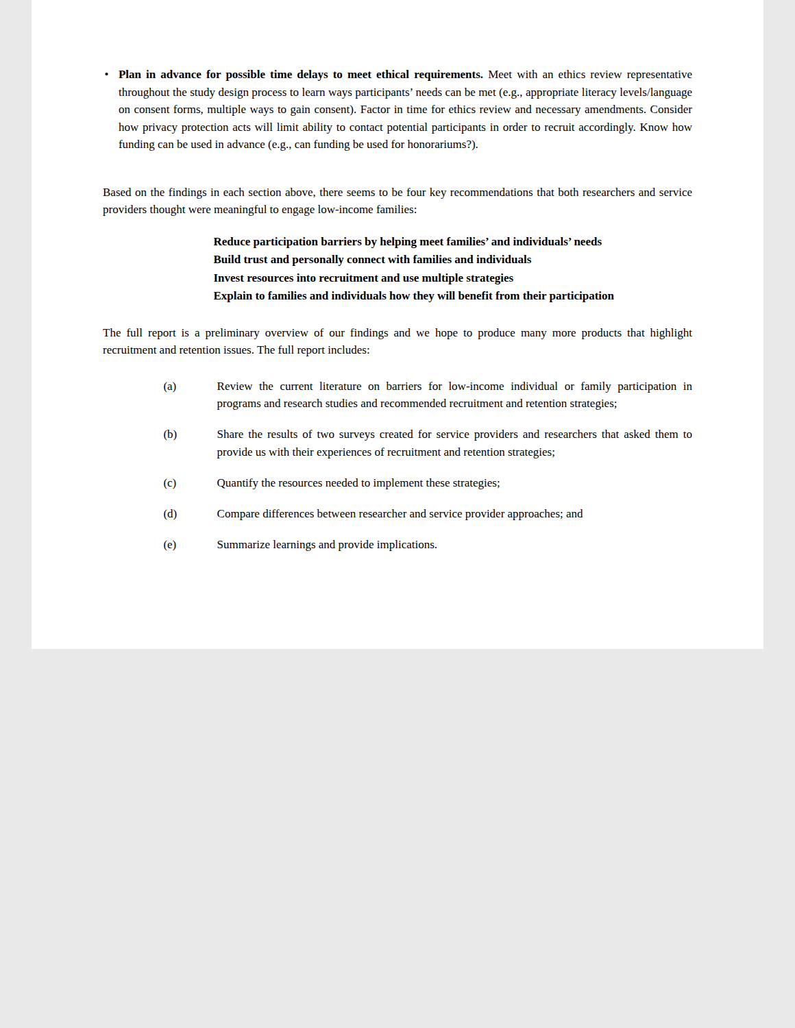Plan in advance for possible time delays to meet ethical requirements. Meet with an ethics review representative throughout the study design process to learn ways participants’ needs can be met (e.g., appropriate literacy levels/language on consent forms, multiple ways to gain consent). Factor in time for ethics review and necessary amendments. Consider how privacy protection acts will limit ability to contact potential participants in order to recruit accordingly. Know how funding can be used in advance (e.g., can funding be used for honorariums?).
Based on the findings in each section above, there seems to be four key recommendations that both researchers and service providers thought were meaningful to engage low-income families:
Reduce participation barriers by helping meet families’ and individuals’ needs
Build trust and personally connect with families and individuals
Invest resources into recruitment and use multiple strategies
Explain to families and individuals how they will benefit from their participation
The full report is a preliminary overview of our findings and we hope to produce many more products that highlight recruitment and retention issues. The full report includes:
Review the current literature on barriers for low-income individual or family participation in programs and research studies and recommended recruitment and retention strategies;
Share the results of two surveys created for service providers and researchers that asked them to provide us with their experiences of recruitment and retention strategies;
Quantify the resources needed to implement these strategies;
Compare differences between researcher and service provider approaches; and
Summarize learnings and provide implications.